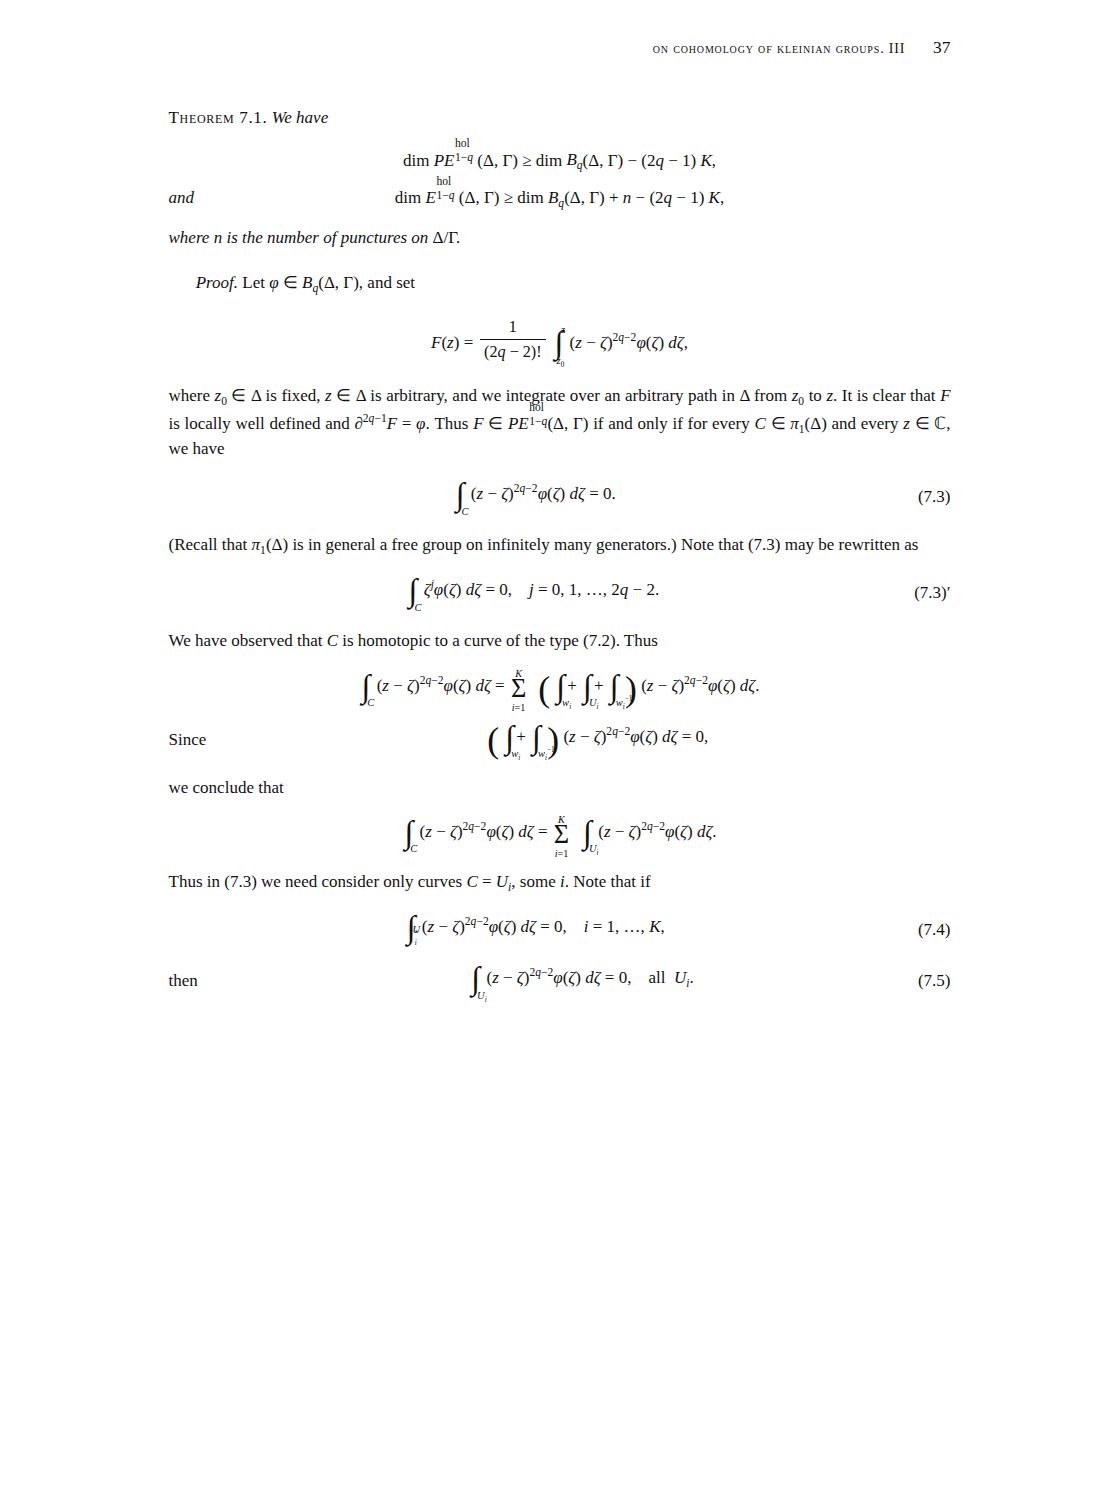on cohomology of kleinian groups. III 37
Theorem 7.1. We have
dim PE hol 1−q (Δ, Γ) ≥ dim Bq(Δ, Γ) − (2q − 1) K,
and dim Ehol 1−q (Δ, Γ) ≥ dim Bq(Δ, Γ) + n − (2q − 1) K,
where n is the number of punctures on Δ/Γ.
Proof. Let φ ∈ Bq(Δ, Γ), and set
F(z) = 1(2q − 2)! ∫zz0 (z − ζ)2q−2φ(ζ) dζ,
where z0 ∈ Δ is fixed, z ∈ Δ is arbitrary, and we integrate over an arbitrary path in Δ from z0 to z. It is clear that F is locally well defined and ∂2q−1F = φ. Thus F ∈ PE hol 1−q(Δ, Γ) if and only if for every C ∈ π1(Δ) and every z ∈ ℂ, we have
∫C (z − ζ)2q−2φ(ζ) dζ = 0. (7.3)
(Recall that π1(Δ) is in general a free group on infinitely many generators.) Note that (7.3) may be rewritten as
∫C ζj φ(ζ) dζ = 0, j = 0, 1, …, 2q − 2. (7.3)′
We have observed that C is homotopic to a curve of the type (7.2). Thus
∫C (z − ζ)2q−2φ(ζ) dζ = KΣi=1 ( ∫wi+ ∫Ui+ ∫wi−1 ) (z − ζ)2q−2φ(ζ) dζ.
Since ( ∫wi+ ∫wi−1 ) (z − ζ)2q−2φ(ζ) dζ = 0,
we conclude that
∫C (z − ζ)2q−2φ(ζ) dζ = KΣi=1 ∫Ui (z − ζ)2q−2φ(ζ) dζ.
Thus in (7.3) we need consider only curves C = Ui, some i. Note that if
∫U*i (z − ζ)2q−2φ(ζ) dζ = 0, i = 1, …, K, (7.4)
then ∫Ui (z − ζ)2q−2φ(ζ) dζ = 0, all Ui. (7.5)